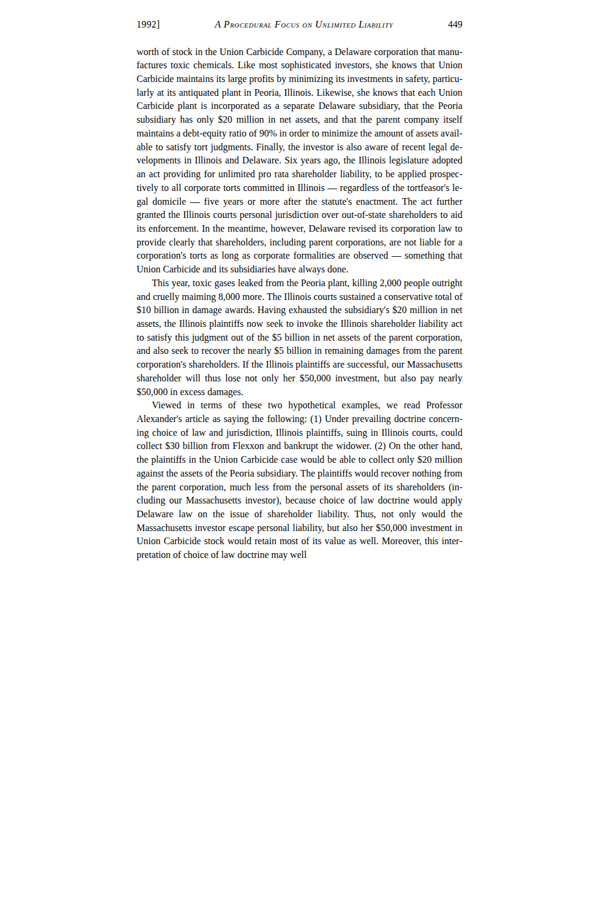1992] A Procedural Focus on Unlimited Liability 449
worth of stock in the Union Carbicide Company, a Delaware corporation that manufactures toxic chemicals. Like most sophisticated investors, she knows that Union Carbicide maintains its large profits by minimizing its investments in safety, particularly at its antiquated plant in Peoria, Illinois. Likewise, she knows that each Union Carbicide plant is incorporated as a separate Delaware subsidiary, that the Peoria subsidiary has only $20 million in net assets, and that the parent company itself maintains a debt-equity ratio of 90% in order to minimize the amount of assets available to satisfy tort judgments. Finally, the investor is also aware of recent legal developments in Illinois and Delaware. Six years ago, the Illinois legislature adopted an act providing for unlimited pro rata shareholder liability, to be applied prospectively to all corporate torts committed in Illinois — regardless of the tortfeasor's legal domicile — five years or more after the statute's enactment. The act further granted the Illinois courts personal jurisdiction over out-of-state shareholders to aid its enforcement. In the meantime, however, Delaware revised its corporation law to provide clearly that shareholders, including parent corporations, are not liable for a corporation's torts as long as corporate formalities are observed — something that Union Carbicide and its subsidiaries have always done.
This year, toxic gases leaked from the Peoria plant, killing 2,000 people outright and cruelly maiming 8,000 more. The Illinois courts sustained a conservative total of $10 billion in damage awards. Having exhausted the subsidiary's $20 million in net assets, the Illinois plaintiffs now seek to invoke the Illinois shareholder liability act to satisfy this judgment out of the $5 billion in net assets of the parent corporation, and also seek to recover the nearly $5 billion in remaining damages from the parent corporation's shareholders. If the Illinois plaintiffs are successful, our Massachusetts shareholder will thus lose not only her $50,000 investment, but also pay nearly $50,000 in excess damages.
Viewed in terms of these two hypothetical examples, we read Professor Alexander's article as saying the following: (1) Under prevailing doctrine concerning choice of law and jurisdiction, Illinois plaintiffs, suing in Illinois courts, could collect $30 billion from Flexxon and bankrupt the widower. (2) On the other hand, the plaintiffs in the Union Carbicide case would be able to collect only $20 million against the assets of the Peoria subsidiary. The plaintiffs would recover nothing from the parent corporation, much less from the personal assets of its shareholders (including our Massachusetts investor), because choice of law doctrine would apply Delaware law on the issue of shareholder liability. Thus, not only would the Massachusetts investor escape personal liability, but also her $50,000 investment in Union Carbicide stock would retain most of its value as well. Moreover, this interpretation of choice of law doctrine may well